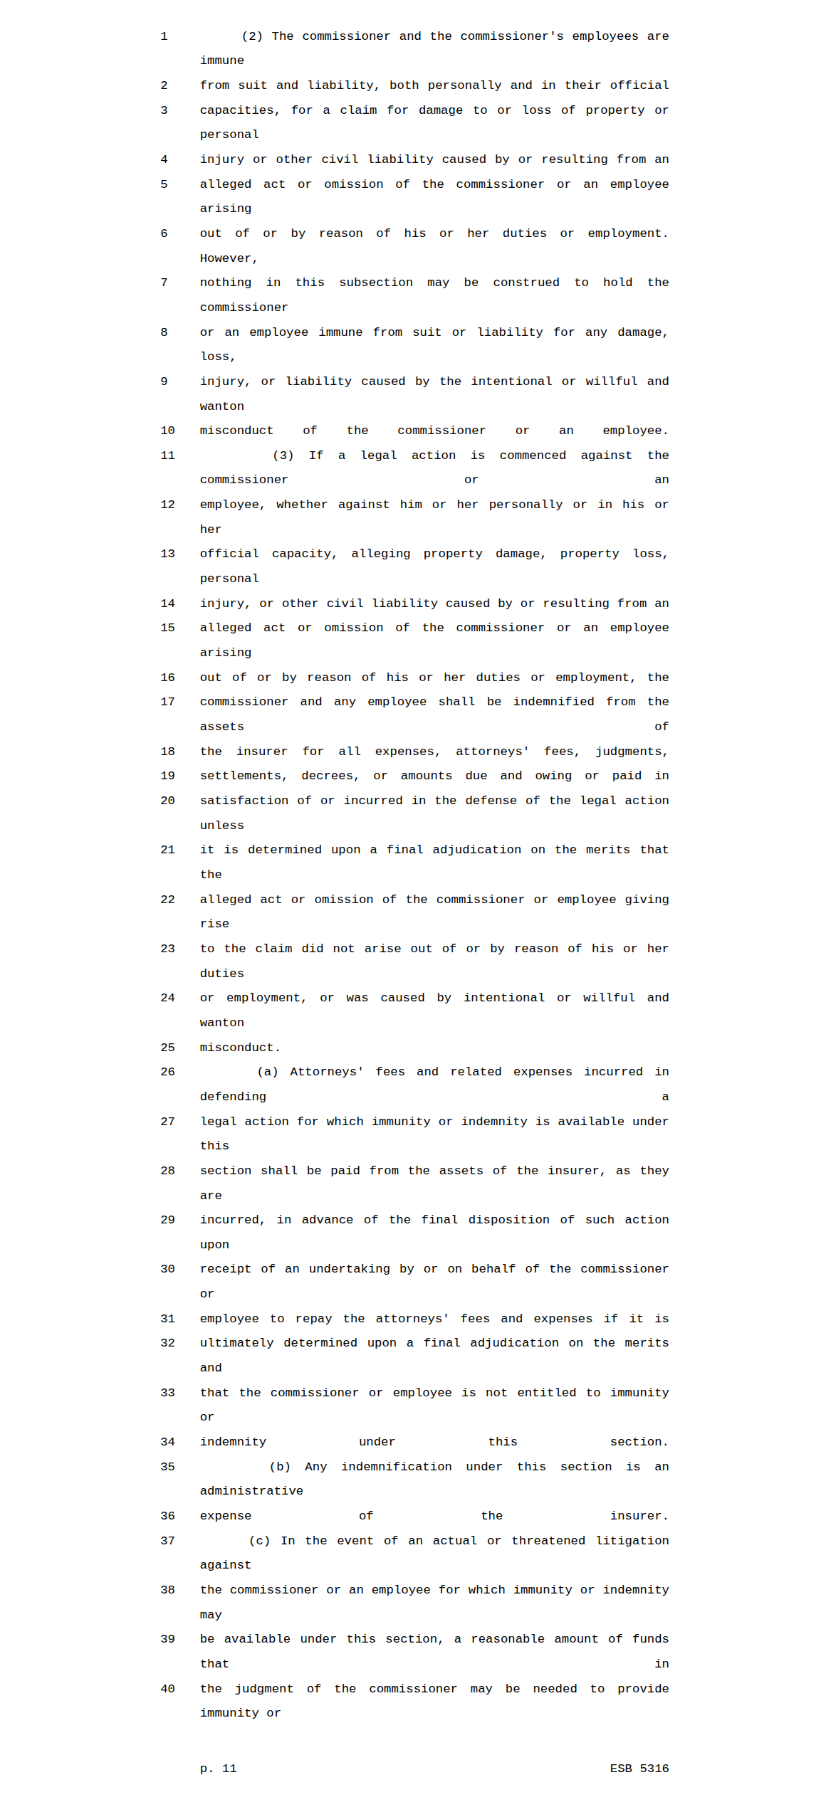(2) The commissioner and the commissioner's employees are immune
from suit and liability, both personally and in their official
capacities, for a claim for damage to or loss of property or personal
injury or other civil liability caused by or resulting from an
alleged act or omission of the commissioner or an employee arising
out of or by reason of his or her duties or employment. However,
nothing in this subsection may be construed to hold the commissioner
or an employee immune from suit or liability for any damage, loss,
injury, or liability caused by the intentional or willful and wanton
misconduct of the commissioner or an employee.
(3) If a legal action is commenced against the commissioner or an
employee, whether against him or her personally or in his or her
official capacity, alleging property damage, property loss, personal
injury, or other civil liability caused by or resulting from an
alleged act or omission of the commissioner or an employee arising
out of or by reason of his or her duties or employment, the
commissioner and any employee shall be indemnified from the assets of
the insurer for all expenses, attorneys' fees, judgments,
settlements, decrees, or amounts due and owing or paid in
satisfaction of or incurred in the defense of the legal action unless
it is determined upon a final adjudication on the merits that the
alleged act or omission of the commissioner or employee giving rise
to the claim did not arise out of or by reason of his or her duties
or employment, or was caused by intentional or willful and wanton
misconduct.
(a) Attorneys' fees and related expenses incurred in defending a
legal action for which immunity or indemnity is available under this
section shall be paid from the assets of the insurer, as they are
incurred, in advance of the final disposition of such action upon
receipt of an undertaking by or on behalf of the commissioner or
employee to repay the attorneys' fees and expenses if it is
ultimately determined upon a final adjudication on the merits and
that the commissioner or employee is not entitled to immunity or
indemnity under this section.
(b) Any indemnification under this section is an administrative
expense of the insurer.
(c) In the event of an actual or threatened litigation against
the commissioner or an employee for which immunity or indemnity may
be available under this section, a reasonable amount of funds that in
the judgment of the commissioner may be needed to provide immunity or
p. 11 ESB 5316